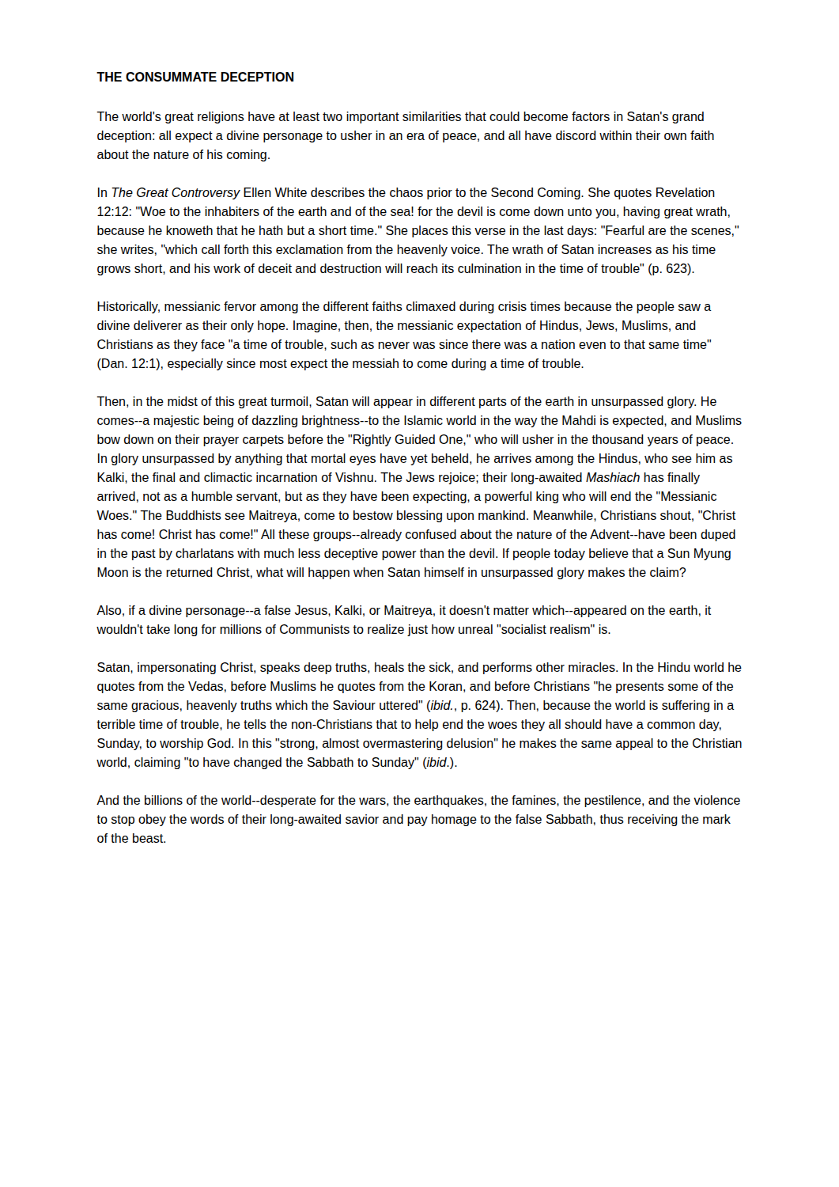The Consummate Deception
The world's great religions have at least two important similarities that could become factors in Satan's grand deception: all expect a divine personage to usher in an era of peace, and all have discord within their own faith about the nature of his coming.
In The Great Controversy Ellen White describes the chaos prior to the Second Coming. She quotes Revelation 12:12: "Woe to the inhabiters of the earth and of the sea! for the devil is come down unto you, having great wrath, because he knoweth that he hath but a short time." She places this verse in the last days: "Fearful are the scenes," she writes, "which call forth this exclamation from the heavenly voice. The wrath of Satan increases as his time grows short, and his work of deceit and destruction will reach its culmination in the time of trouble" (p. 623).
Historically, messianic fervor among the different faiths climaxed during crisis times because the people saw a divine deliverer as their only hope. Imagine, then, the messianic expectation of Hindus, Jews, Muslims, and Christians as they face "a time of trouble, such as never was since there was a nation even to that same time" (Dan. 12:1), especially since most expect the messiah to come during a time of trouble.
Then, in the midst of this great turmoil, Satan will appear in different parts of the earth in unsurpassed glory. He comes--a majestic being of dazzling brightness--to the Islamic world in the way the Mahdi is expected, and Muslims bow down on their prayer carpets before the "Rightly Guided One," who will usher in the thousand years of peace. In glory unsurpassed by anything that mortal eyes have yet beheld, he arrives among the Hindus, who see him as Kalki, the final and climactic incarnation of Vishnu. The Jews rejoice; their long-awaited Mashiach has finally arrived, not as a humble servant, but as they have been expecting, a powerful king who will end the "Messianic Woes." The Buddhists see Maitreya, come to bestow blessing upon mankind. Meanwhile, Christians shout, "Christ has come! Christ has come!" All these groups--already confused about the nature of the Advent--have been duped in the past by charlatans with much less deceptive power than the devil. If people today believe that a Sun Myung Moon is the returned Christ, what will happen when Satan himself in unsurpassed glory makes the claim?
Also, if a divine personage--a false Jesus, Kalki, or Maitreya, it doesn't matter which--appeared on the earth, it wouldn't take long for millions of Communists to realize just how unreal "socialist realism" is.
Satan, impersonating Christ, speaks deep truths, heals the sick, and performs other miracles. In the Hindu world he quotes from the Vedas, before Muslims he quotes from the Koran, and before Christians "he presents some of the same gracious, heavenly truths which the Saviour uttered" (ibid., p. 624). Then, because the world is suffering in a terrible time of trouble, he tells the non-Christians that to help end the woes they all should have a common day, Sunday, to worship God. In this "strong, almost overmastering delusion" he makes the same appeal to the Christian world, claiming "to have changed the Sabbath to Sunday" (ibid.).
And the billions of the world--desperate for the wars, the earthquakes, the famines, the pestilence, and the violence to stop obey the words of their long-awaited savior and pay homage to the false Sabbath, thus receiving the mark of the beast.